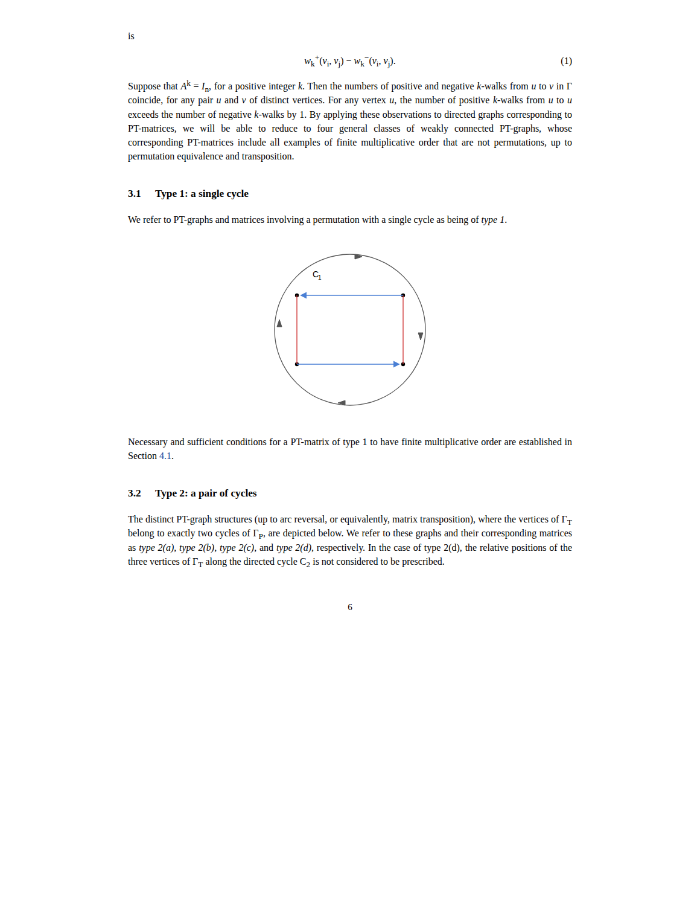is
wk+(vi, vj) − wk−(vi, vj). (1)
Suppose that Ak = In, for a positive integer k. Then the numbers of positive and negative k-walks from u to v in Γ coincide, for any pair u and v of distinct vertices. For any vertex u, the number of positive k-walks from u to u exceeds the number of negative k-walks by 1. By applying these observations to directed graphs corresponding to PT-matrices, we will be able to reduce to four general classes of weakly connected PT-graphs, whose corresponding PT-matrices include all examples of finite multiplicative order that are not permutations, up to permutation equivalence and transposition.
3.1 Type 1: a single cycle
We refer to PT-graphs and matrices involving a permutation with a single cycle as being of type 1.
C 1
Necessary and sufficient conditions for a PT-matrix of type 1 to have finite multiplicative order are established in Section 4.1.
3.2 Type 2: a pair of cycles
The distinct PT-graph structures (up to arc reversal, or equivalently, matrix transposition), where the vertices of ΓT belong to exactly two cycles of ΓP, are depicted below. We refer to these graphs and their corresponding matrices as type 2(a), type 2(b), type 2(c), and type 2(d), respectively. In the case of type 2(d), the relative positions of the three vertices of ΓT along the directed cycle C2 is not considered to be prescribed.
6